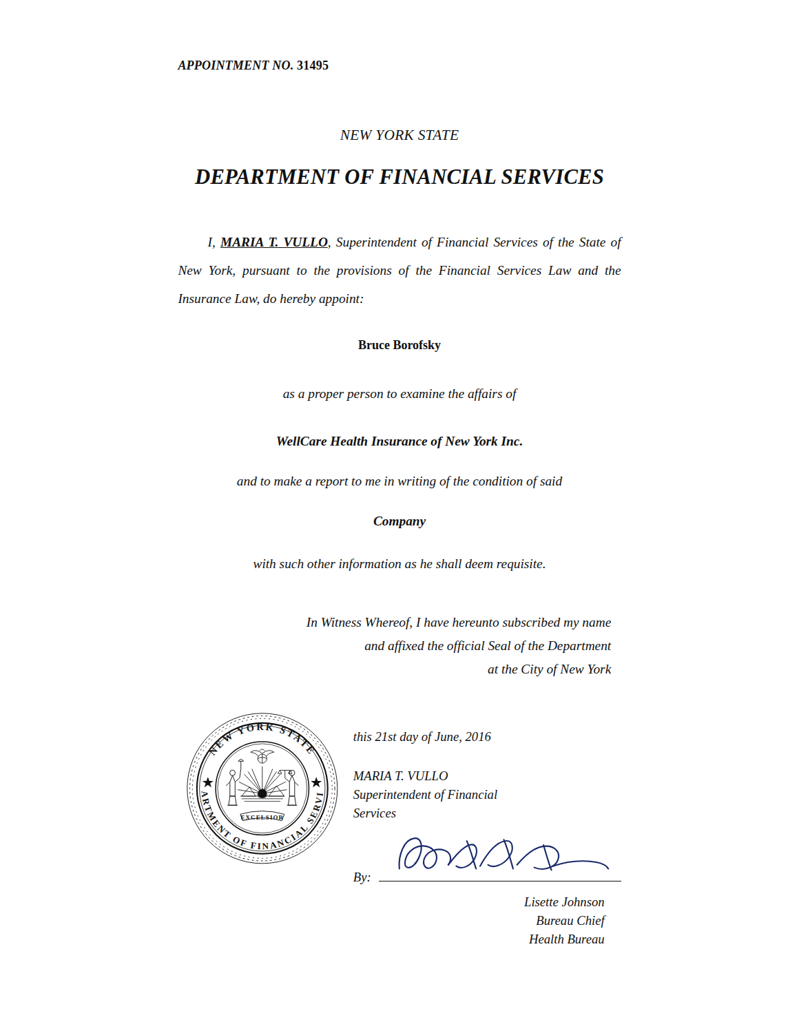APPOINTMENT NO. 31495
NEW YORK STATE
DEPARTMENT OF FINANCIAL SERVICES
I, MARIA T. VULLO, Superintendent of Financial Services of the State of New York, pursuant to the provisions of the Financial Services Law and the Insurance Law, do hereby appoint:
Bruce Borofsky
as a proper person to examine the affairs of
WellCare Health Insurance of New York Inc.
and to make a report to me in writing of the condition of said
Company
with such other information as he shall deem requisite.
In Witness Whereof, I have hereunto subscribed my name
and affixed the official Seal of the Department
at the City of New York
NEW YORK STATE DEPARTMENT OF FINANCIAL SERVICES EXCELSIOR
this 21st day of June, 2016
MARIA T. VULLO
Superintendent of Financial
Services
By:
Lisette Johnson
Bureau Chief
Health Bureau